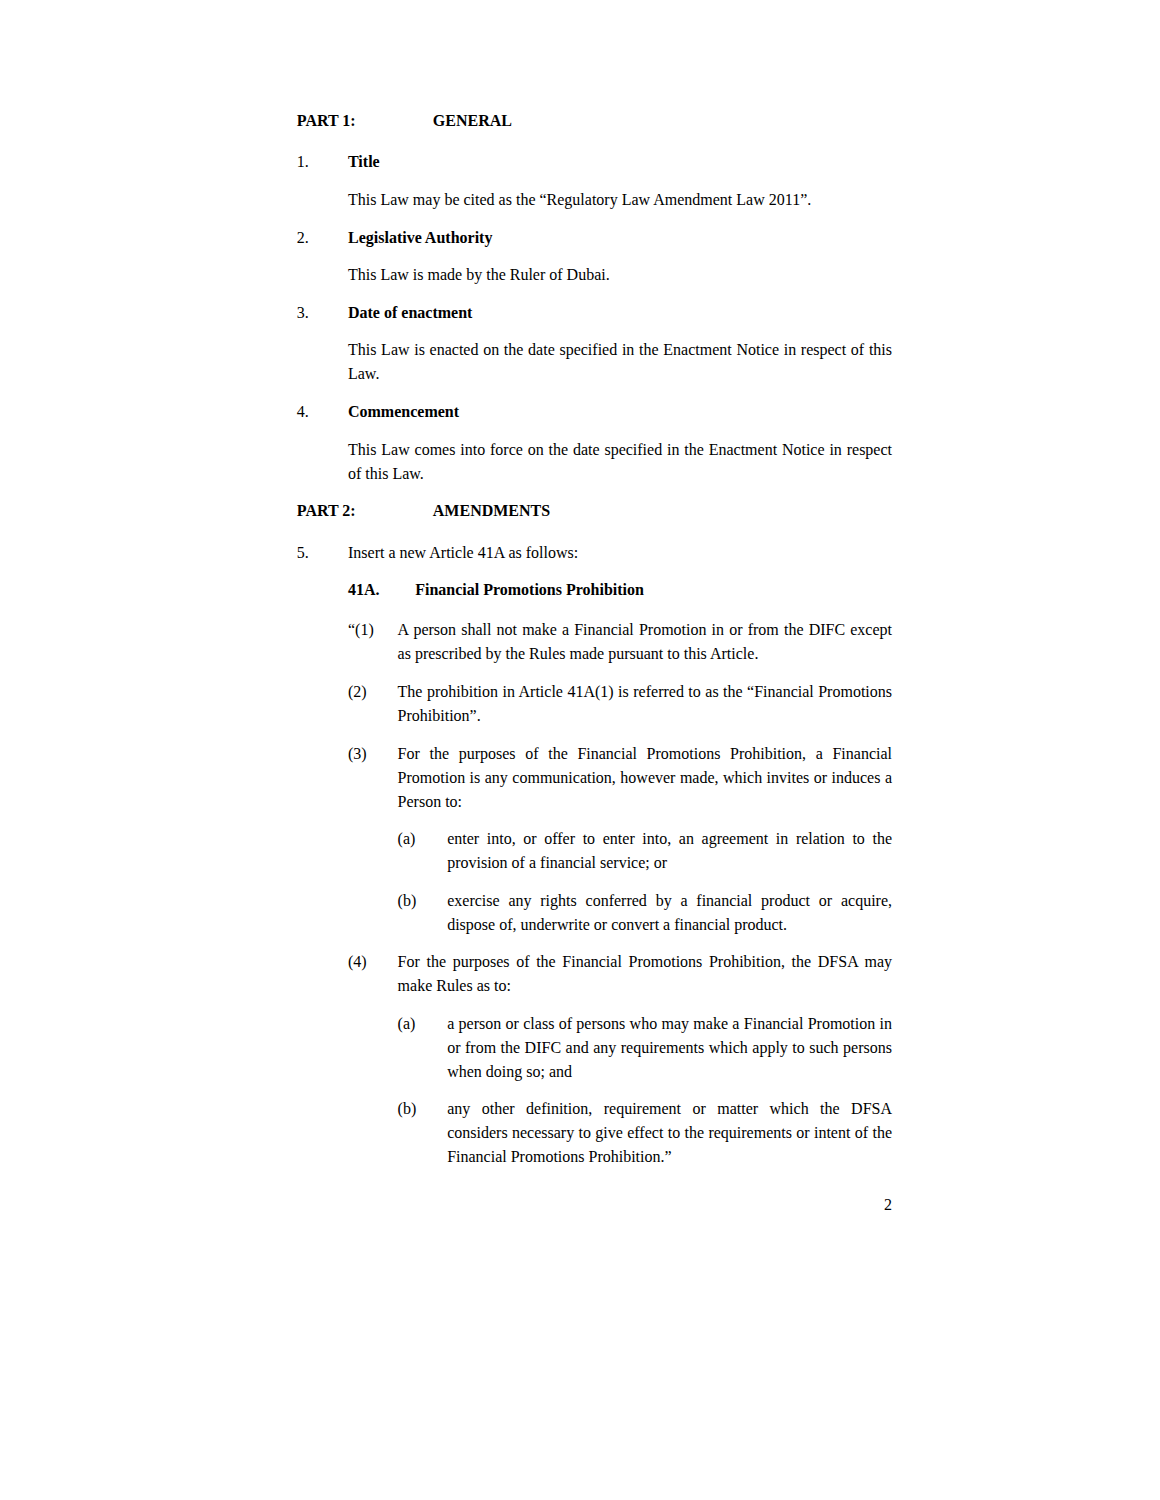PART 1: GENERAL
1. Title
This Law may be cited as the “Regulatory Law Amendment Law 2011”.
2. Legislative Authority
This Law is made by the Ruler of Dubai.
3. Date of enactment
This Law is enacted on the date specified in the Enactment Notice in respect of this Law.
4. Commencement
This Law comes into force on the date specified in the Enactment Notice in respect of this Law.
PART 2: AMENDMENTS
5. Insert a new Article 41A as follows:
41A. Financial Promotions Prohibition
“(1) A person shall not make a Financial Promotion in or from the DIFC except as prescribed by the Rules made pursuant to this Article.
(2) The prohibition in Article 41A(1) is referred to as the “Financial Promotions Prohibition”.
(3) For the purposes of the Financial Promotions Prohibition, a Financial Promotion is any communication, however made, which invites or induces a Person to:
(a) enter into, or offer to enter into, an agreement in relation to the provision of a financial service; or
(b) exercise any rights conferred by a financial product or acquire, dispose of, underwrite or convert a financial product.
(4) For the purposes of the Financial Promotions Prohibition, the DFSA may make Rules as to:
(a) a person or class of persons who may make a Financial Promotion in or from the DIFC and any requirements which apply to such persons when doing so; and
(b) any other definition, requirement or matter which the DFSA considers necessary to give effect to the requirements or intent of the Financial Promotions Prohibition.”
2